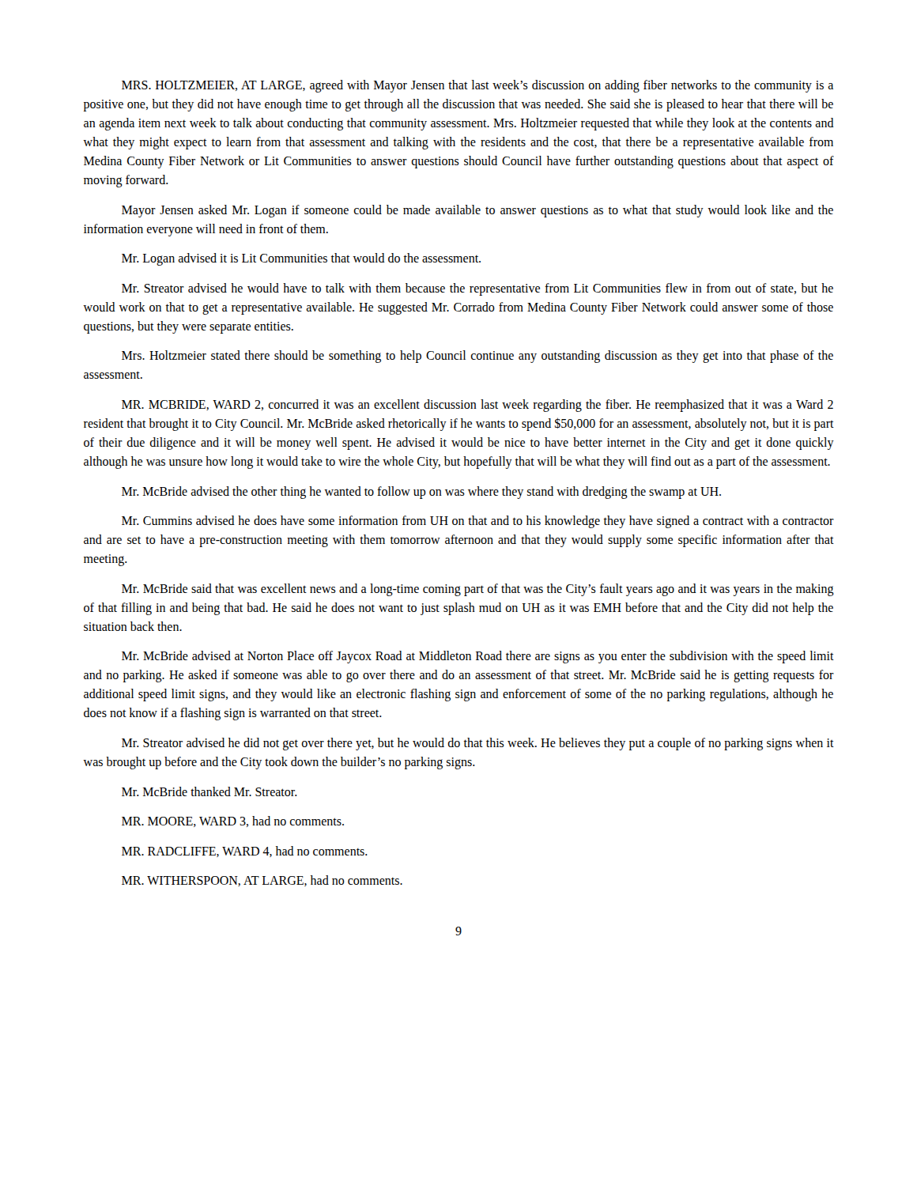MRS. HOLTZMEIER, AT LARGE, agreed with Mayor Jensen that last week’s discussion on adding fiber networks to the community is a positive one, but they did not have enough time to get through all the discussion that was needed. She said she is pleased to hear that there will be an agenda item next week to talk about conducting that community assessment. Mrs. Holtzmeier requested that while they look at the contents and what they might expect to learn from that assessment and talking with the residents and the cost, that there be a representative available from Medina County Fiber Network or Lit Communities to answer questions should Council have further outstanding questions about that aspect of moving forward.
Mayor Jensen asked Mr. Logan if someone could be made available to answer questions as to what that study would look like and the information everyone will need in front of them.
Mr. Logan advised it is Lit Communities that would do the assessment.
Mr. Streator advised he would have to talk with them because the representative from Lit Communities flew in from out of state, but he would work on that to get a representative available. He suggested Mr. Corrado from Medina County Fiber Network could answer some of those questions, but they were separate entities.
Mrs. Holtzmeier stated there should be something to help Council continue any outstanding discussion as they get into that phase of the assessment.
MR. MCBRIDE, WARD 2, concurred it was an excellent discussion last week regarding the fiber. He reemphasized that it was a Ward 2 resident that brought it to City Council. Mr. McBride asked rhetorically if he wants to spend $50,000 for an assessment, absolutely not, but it is part of their due diligence and it will be money well spent. He advised it would be nice to have better internet in the City and get it done quickly although he was unsure how long it would take to wire the whole City, but hopefully that will be what they will find out as a part of the assessment.
Mr. McBride advised the other thing he wanted to follow up on was where they stand with dredging the swamp at UH.
Mr. Cummins advised he does have some information from UH on that and to his knowledge they have signed a contract with a contractor and are set to have a pre-construction meeting with them tomorrow afternoon and that they would supply some specific information after that meeting.
Mr. McBride said that was excellent news and a long-time coming part of that was the City’s fault years ago and it was years in the making of that filling in and being that bad. He said he does not want to just splash mud on UH as it was EMH before that and the City did not help the situation back then.
Mr. McBride advised at Norton Place off Jaycox Road at Middleton Road there are signs as you enter the subdivision with the speed limit and no parking. He asked if someone was able to go over there and do an assessment of that street. Mr. McBride said he is getting requests for additional speed limit signs, and they would like an electronic flashing sign and enforcement of some of the no parking regulations, although he does not know if a flashing sign is warranted on that street.
Mr. Streator advised he did not get over there yet, but he would do that this week. He believes they put a couple of no parking signs when it was brought up before and the City took down the builder’s no parking signs.
Mr. McBride thanked Mr. Streator.
MR. MOORE, WARD 3, had no comments.
MR. RADCLIFFE, WARD 4, had no comments.
MR. WITHERSPOON, AT LARGE, had no comments.
9